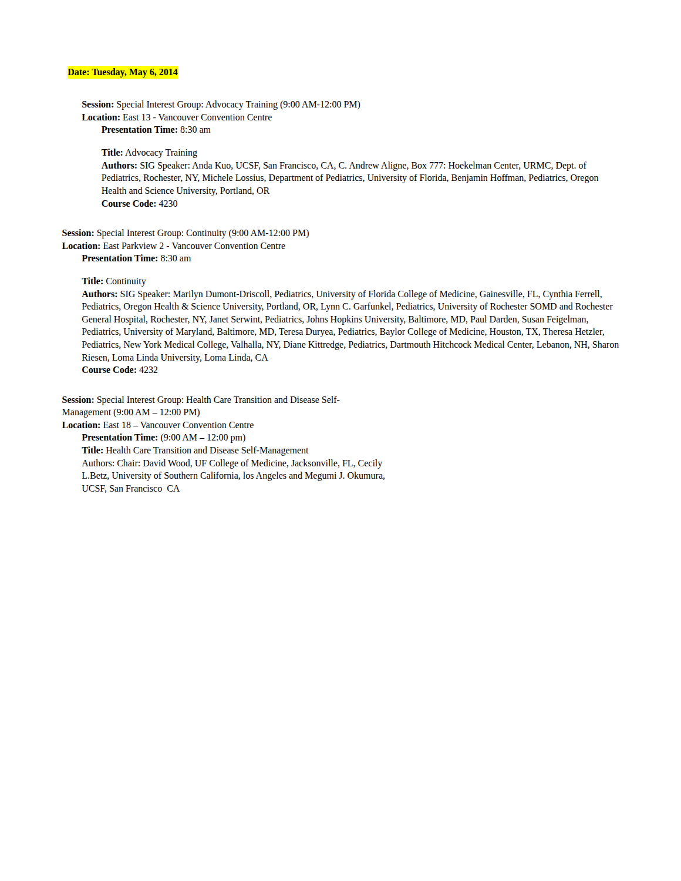Date: Tuesday, May 6, 2014
Session: Special Interest Group: Advocacy Training (9:00 AM-12:00 PM)
Location: East 13 - Vancouver Convention Centre
Presentation Time: 8:30 am
Title: Advocacy Training
Authors: SIG Speaker: Anda Kuo, UCSF, San Francisco, CA, C. Andrew Aligne, Box 777: Hoekelman Center, URMC, Dept. of Pediatrics, Rochester, NY, Michele Lossius, Department of Pediatrics, University of Florida, Benjamin Hoffman, Pediatrics, Oregon Health and Science University, Portland, OR
Course Code: 4230
Session: Special Interest Group: Continuity (9:00 AM-12:00 PM)
Location: East Parkview 2 - Vancouver Convention Centre
Presentation Time: 8:30 am
Title: Continuity
Authors: SIG Speaker: Marilyn Dumont-Driscoll, Pediatrics, University of Florida College of Medicine, Gainesville, FL, Cynthia Ferrell, Pediatrics, Oregon Health & Science University, Portland, OR, Lynn C. Garfunkel, Pediatrics, University of Rochester SOMD and Rochester General Hospital, Rochester, NY, Janet Serwint, Pediatrics, Johns Hopkins University, Baltimore, MD, Paul Darden, Susan Feigelman, Pediatrics, University of Maryland, Baltimore, MD, Teresa Duryea, Pediatrics, Baylor College of Medicine, Houston, TX, Theresa Hetzler, Pediatrics, New York Medical College, Valhalla, NY, Diane Kittredge, Pediatrics, Dartmouth Hitchcock Medical Center, Lebanon, NH, Sharon Riesen, Loma Linda University, Loma Linda, CA
Course Code: 4232
Session: Special Interest Group: Health Care Transition and Disease Self-
Management (9:00 AM – 12:00 PM)
Location: East 18 – Vancouver Convention Centre
Presentation Time: (9:00 AM – 12:00 pm)
Title: Health Care Transition and Disease Self-Management
Authors: Chair: David Wood, UF College of Medicine, Jacksonville, FL, Cecily
L.Betz, University of Southern California, los Angeles and Megumi J. Okumura,
UCSF, San Francisco CA